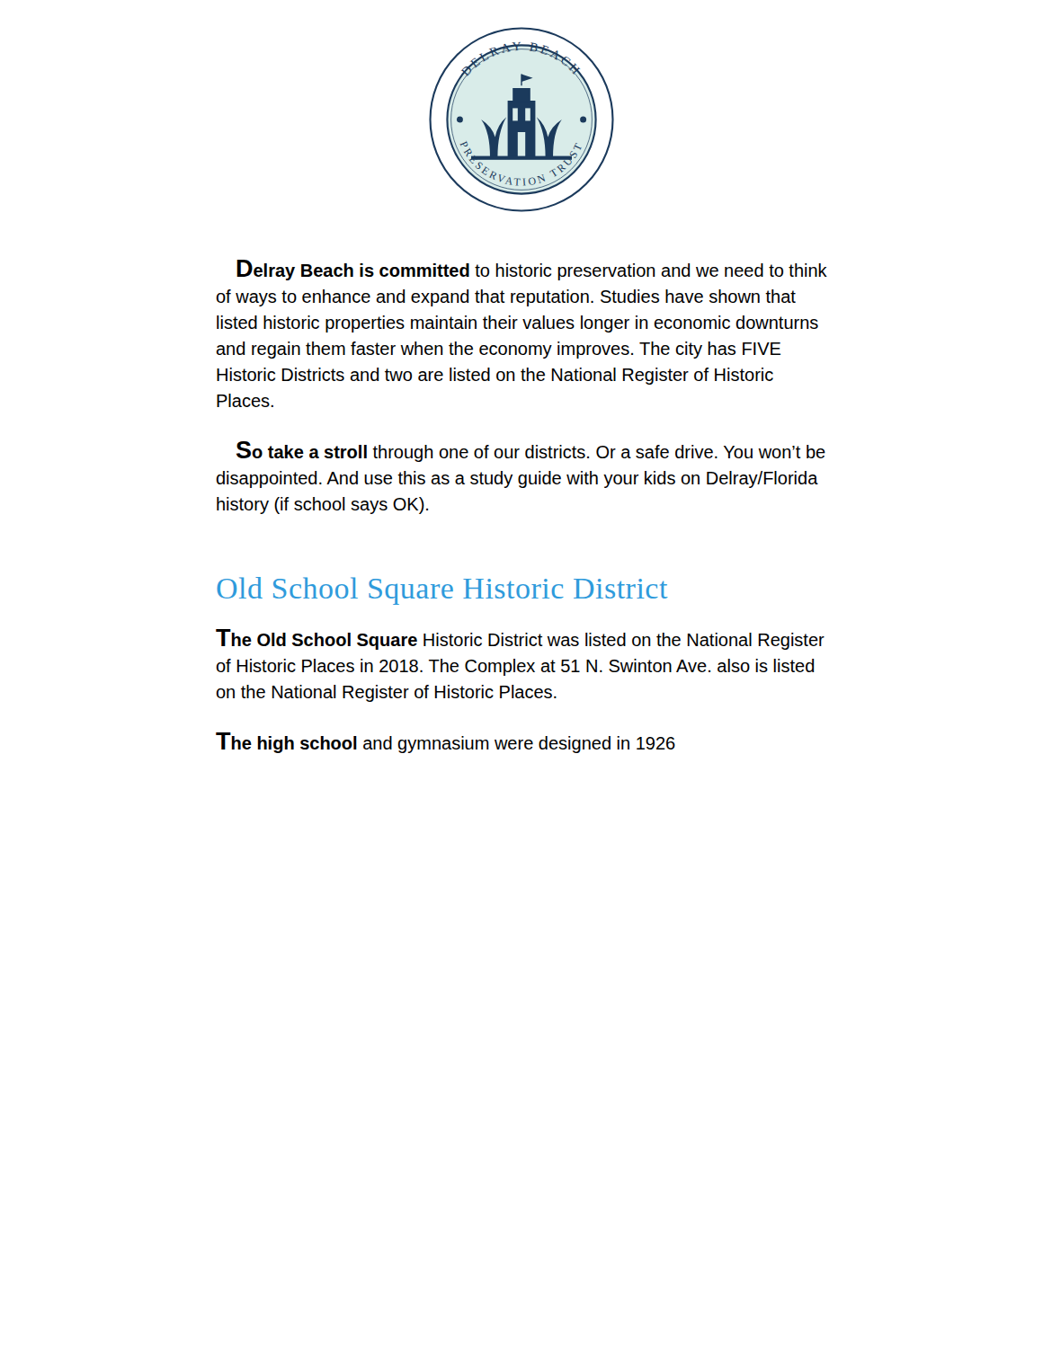DELRAY BEACH PRESERVATION TRUST
Delray Beach is committed to historic preservation and we need to think of ways to enhance and expand that reputation. Studies have shown that listed historic properties maintain their values longer in economic downturns and regain them faster when the economy improves. The city has FIVE Historic Districts and two are listed on the National Register of Historic Places.
So take a stroll through one of our districts. Or a safe drive. You won’t be disappointed. And use this as a study guide with your kids on Delray/Florida history (if school says OK).
Old School Square Historic District
The Old School Square Historic District was listed on the National Register of Historic Places in 2018. The Complex at 51 N. Swinton Ave. also is listed on the National Register of Historic Places.
The high school and gymnasium were designed in 1926